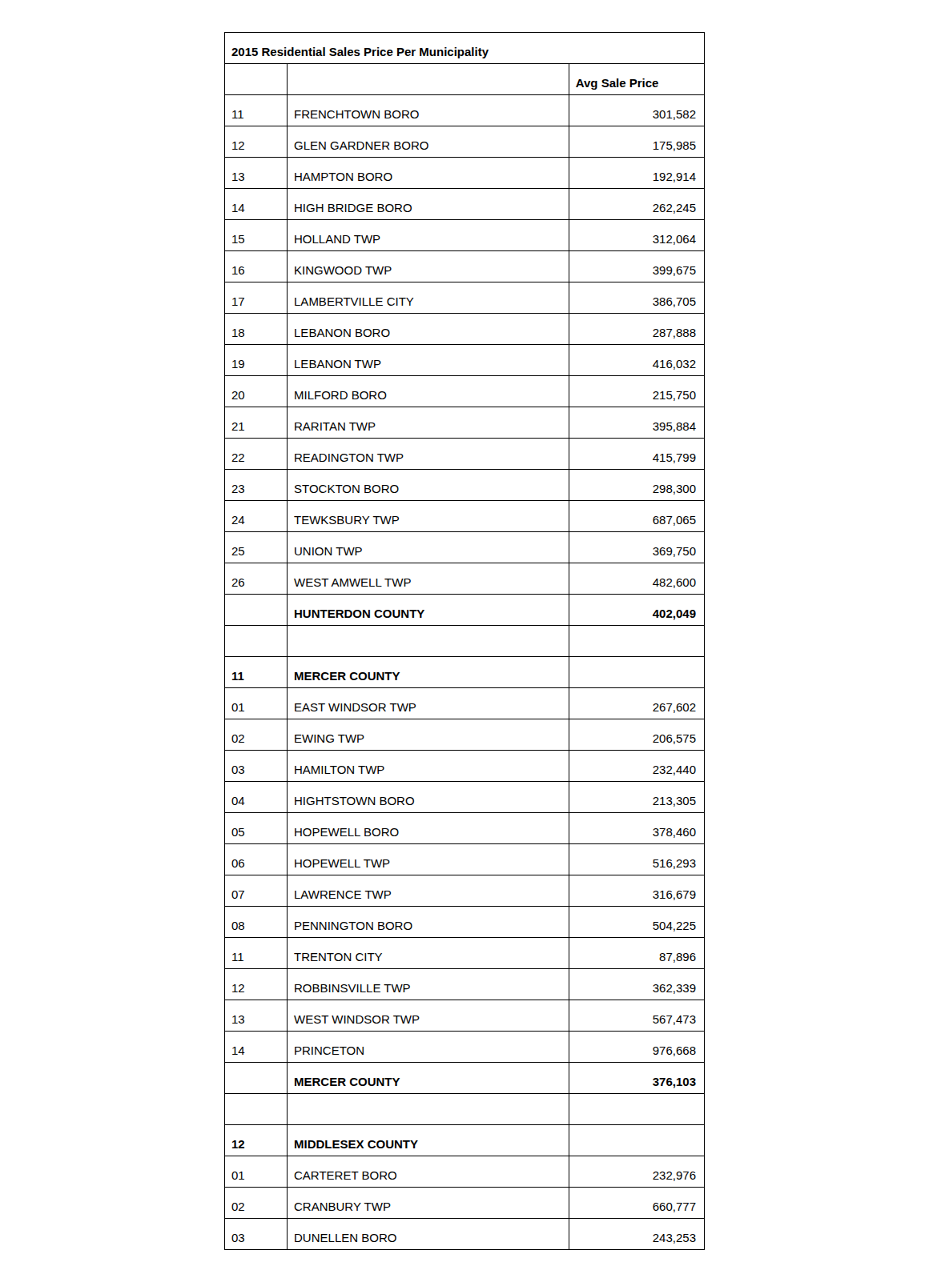| 2015 Residential Sales Price Per Municipality |
| | | Avg Sale Price |
| 11 | FRENCHTOWN BORO | 301,582 |
| 12 | GLEN GARDNER BORO | 175,985 |
| 13 | HAMPTON BORO | 192,914 |
| 14 | HIGH BRIDGE BORO | 262,245 |
| 15 | HOLLAND TWP | 312,064 |
| 16 | KINGWOOD TWP | 399,675 |
| 17 | LAMBERTVILLE CITY | 386,705 |
| 18 | LEBANON BORO | 287,888 |
| 19 | LEBANON TWP | 416,032 |
| 20 | MILFORD BORO | 215,750 |
| 21 | RARITAN TWP | 395,884 |
| 22 | READINGTON TWP | 415,799 |
| 23 | STOCKTON BORO | 298,300 |
| 24 | TEWKSBURY TWP | 687,065 |
| 25 | UNION TWP | 369,750 |
| 26 | WEST AMWELL TWP | 482,600 |
| | HUNTERDON COUNTY | 402,049 |
| 11 | MERCER COUNTY | |
| 01 | EAST WINDSOR TWP | 267,602 |
| 02 | EWING TWP | 206,575 |
| 03 | HAMILTON TWP | 232,440 |
| 04 | HIGHTSTOWN BORO | 213,305 |
| 05 | HOPEWELL BORO | 378,460 |
| 06 | HOPEWELL TWP | 516,293 |
| 07 | LAWRENCE TWP | 316,679 |
| 08 | PENNINGTON BORO | 504,225 |
| 11 | TRENTON CITY | 87,896 |
| 12 | ROBBINSVILLE TWP | 362,339 |
| 13 | WEST WINDSOR TWP | 567,473 |
| 14 | PRINCETON | 976,668 |
| | MERCER COUNTY | 376,103 |
| 12 | MIDDLESEX COUNTY | |
| 01 | CARTERET BORO | 232,976 |
| 02 | CRANBURY TWP | 660,777 |
| 03 | DUNELLEN BORO | 243,253 |